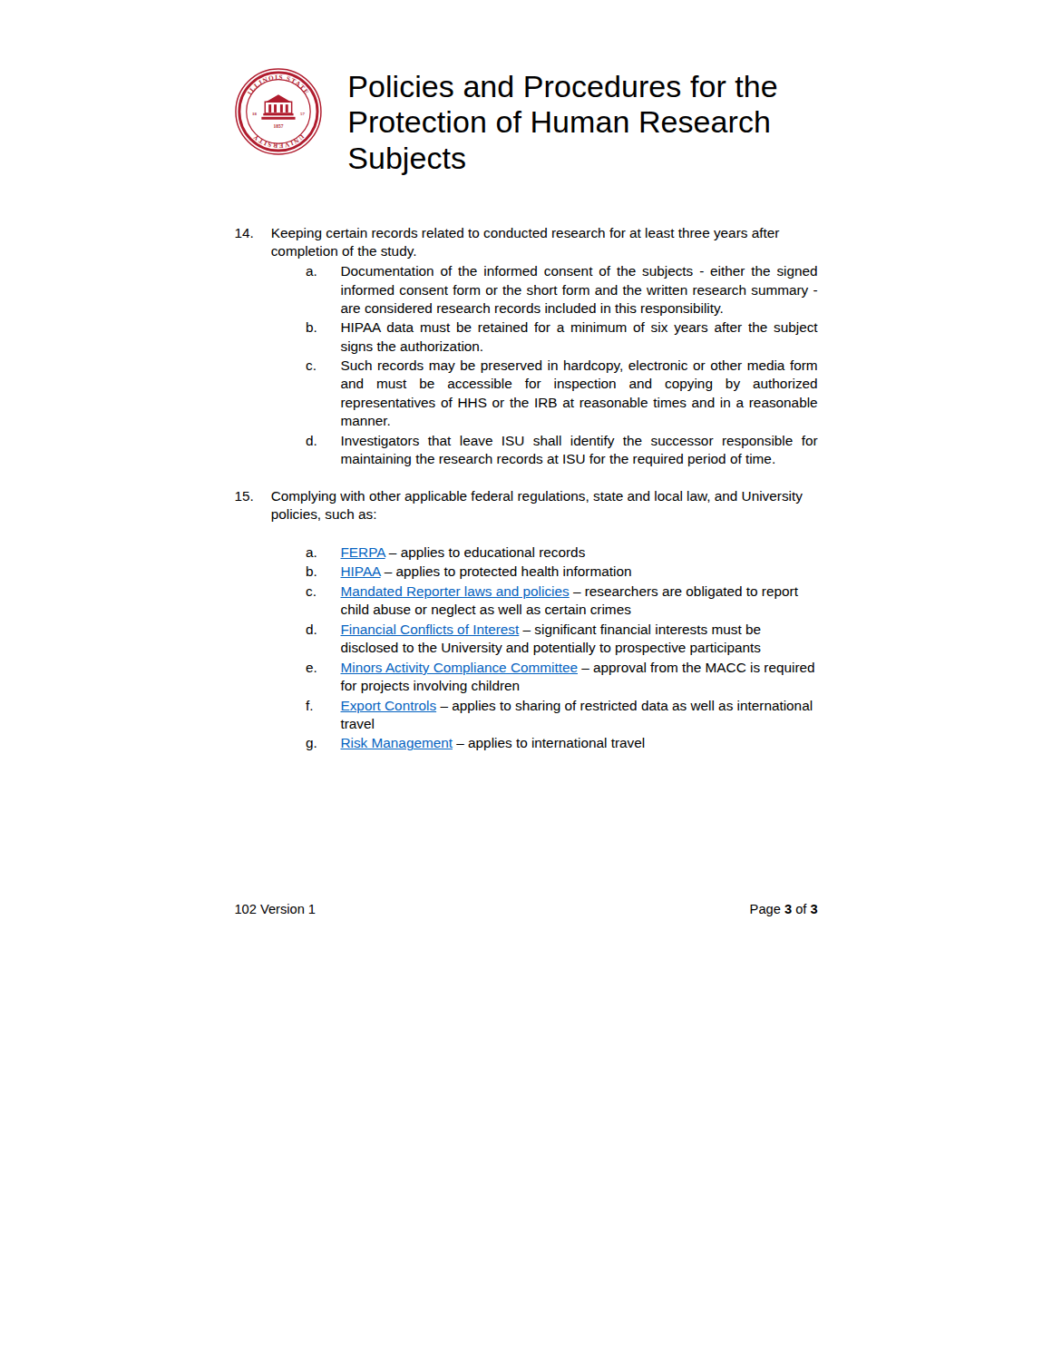ILLINOIS STATE UNIVERSITY 1857 18 57
Policies and Procedures for the Protection of Human Research Subjects
14.
Keeping certain records related to conducted research for at least three years after completion of the study.
a.
Documentation of the informed consent of the subjects - either the signed informed consent form or the short form and the written research summary - are considered research records included in this responsibility.
b.
HIPAA data must be retained for a minimum of six years after the subject signs the authorization.
c.
Such records may be preserved in hardcopy, electronic or other media form and must be accessible for inspection and copying by authorized representatives of HHS or the IRB at reasonable times and in a reasonable manner.
d.
Investigators that leave ISU shall identify the successor responsible for maintaining the research records at ISU for the required period of time.
15.
Complying with other applicable federal regulations, state and local law, and University policies, such as:
a.
FERPA – applies to educational records
b.
HIPAA – applies to protected health information
c.
Mandated Reporter laws and policies – researchers are obligated to report child abuse or neglect as well as certain crimes
d.
Financial Conflicts of Interest – significant financial interests must be disclosed to the University and potentially to prospective participants
e.
Minors Activity Compliance Committee – approval from the MACC is required for projects involving children
f.
Export Controls – applies to sharing of restricted data as well as international travel
g.
Risk Management – applies to international travel
102 Version 1
Page 3 of 3